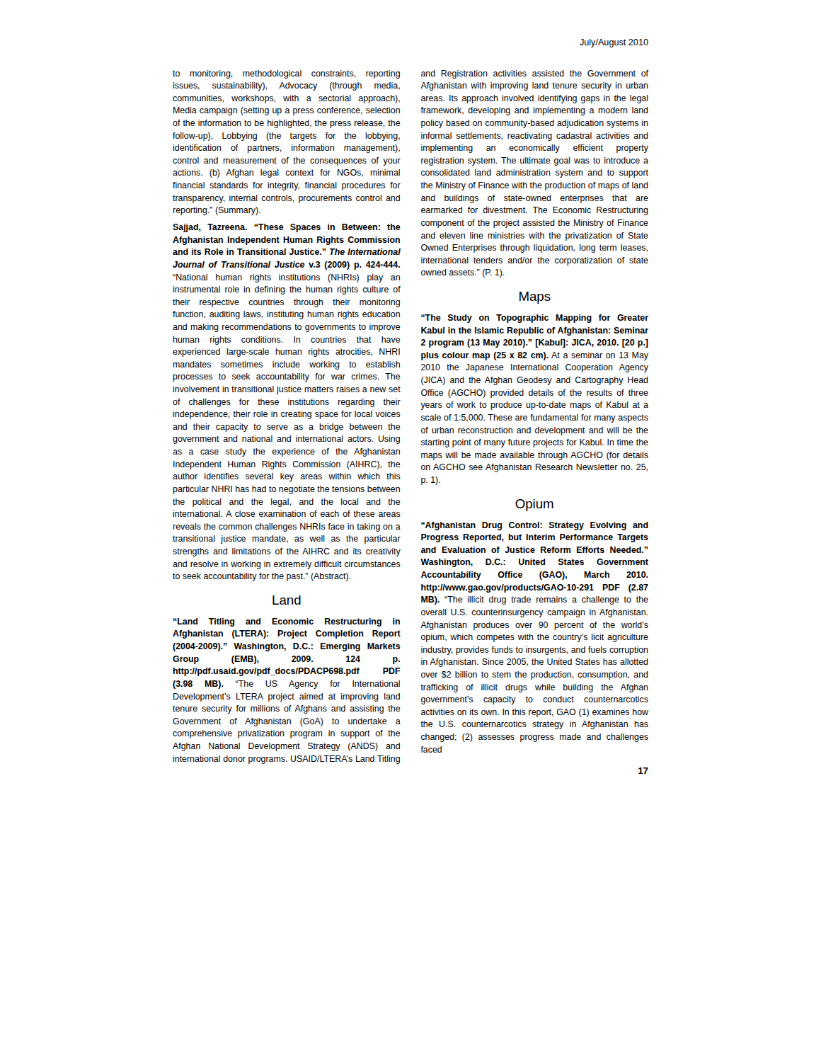July/August 2010
to monitoring, methodological constraints, reporting issues, sustainability), Advocacy (through media, communities, workshops, with a sectorial approach), Media campaign (setting up a press conference, selection of the information to be highlighted, the press release, the follow-up), Lobbying (the targets for the lobbying, identification of partners, information management), control and measurement of the consequences of your actions. (b) Afghan legal context for NGOs, minimal financial standards for integrity, financial procedures for transparency, internal controls, procurements control and reporting.” (Summary).
Sajjad, Tazreena. “These Spaces in Between: the Afghanistan Independent Human Rights Commission and its Role in Transitional Justice.” The International Journal of Transitional Justice v.3 (2009) p. 424-444. “National human rights institutions (NHRIs) play an instrumental role in defining the human rights culture of their respective countries through their monitoring function, auditing laws, instituting human rights education and making recommendations to governments to improve human rights conditions. In countries that have experienced large-scale human rights atrocities, NHRI mandates sometimes include working to establish processes to seek accountability for war crimes. The involvement in transitional justice matters raises a new set of challenges for these institutions regarding their independence, their role in creating space for local voices and their capacity to serve as a bridge between the government and national and international actors. Using as a case study the experience of the Afghanistan Independent Human Rights Commission (AIHRC), the author identifies several key areas within which this particular NHRI has had to negotiate the tensions between the political and the legal, and the local and the international. A close examination of each of these areas reveals the common challenges NHRIs face in taking on a transitional justice mandate, as well as the particular strengths and limitations of the AIHRC and its creativity and resolve in working in extremely difficult circumstances to seek accountability for the past.” (Abstract).
Land
“Land Titling and Economic Restructuring in Afghanistan (LTERA): Project Completion Report (2004-2009).” Washington, D.C.: Emerging Markets Group (EMB), 2009. 124 p. http://pdf.usaid.gov/pdf_docs/PDACP698.pdf PDF (3.98 MB). “The US Agency for International Development’s LTERA project aimed at improving land tenure security for millions of Afghans and assisting the Government of Afghanistan (GoA) to undertake a comprehensive privatization program in support of the Afghan National Development Strategy (ANDS) and international donor programs. USAID/LTERA’s Land Titling and Registration activities assisted the Government of Afghanistan with improving land tenure security in urban areas. Its approach involved identifying gaps in the legal framework, developing and implementing a modern land policy based on community-based adjudication systems in informal settlements, reactivating cadastral activities and implementing an economically efficient property registration system. The ultimate goal was to introduce a consolidated land administration system and to support the Ministry of Finance with the production of maps of land and buildings of state-owned enterprises that are earmarked for divestment. The Economic Restructuring component of the project assisted the Ministry of Finance and eleven line ministries with the privatization of State Owned Enterprises through liquidation, long term leases, international tenders and/or the corporatization of state owned assets.” (P. 1).
Maps
“The Study on Topographic Mapping for Greater Kabul in the Islamic Republic of Afghanistan: Seminar 2 program (13 May 2010).” [Kabul]: JICA, 2010. [20 p.] plus colour map (25 x 82 cm). At a seminar on 13 May 2010 the Japanese International Cooperation Agency (JICA) and the Afghan Geodesy and Cartography Head Office (AGCHO) provided details of the results of three years of work to produce up-to-date maps of Kabul at a scale of 1:5,000. These are fundamental for many aspects of urban reconstruction and development and will be the starting point of many future projects for Kabul. In time the maps will be made available through AGCHO (for details on AGCHO see Afghanistan Research Newsletter no. 25, p. 1).
Opium
“Afghanistan Drug Control: Strategy Evolving and Progress Reported, but Interim Performance Targets and Evaluation of Justice Reform Efforts Needed.” Washington, D.C.: United States Government Accountability Office (GAO), March 2010. http://www.gao.gov/products/GAO-10-291 PDF (2.87 MB). “The illicit drug trade remains a challenge to the overall U.S. counterinsurgency campaign in Afghanistan. Afghanistan produces over 90 percent of the world’s opium, which competes with the country’s licit agriculture industry, provides funds to insurgents, and fuels corruption in Afghanistan. Since 2005, the United States has allotted over $2 billion to stem the production, consumption, and trafficking of illicit drugs while building the Afghan government’s capacity to conduct counternarcotics activities on its own. In this report, GAO (1) examines how the U.S. counternarcotics strategy in Afghanistan has changed; (2) assesses progress made and challenges faced
17